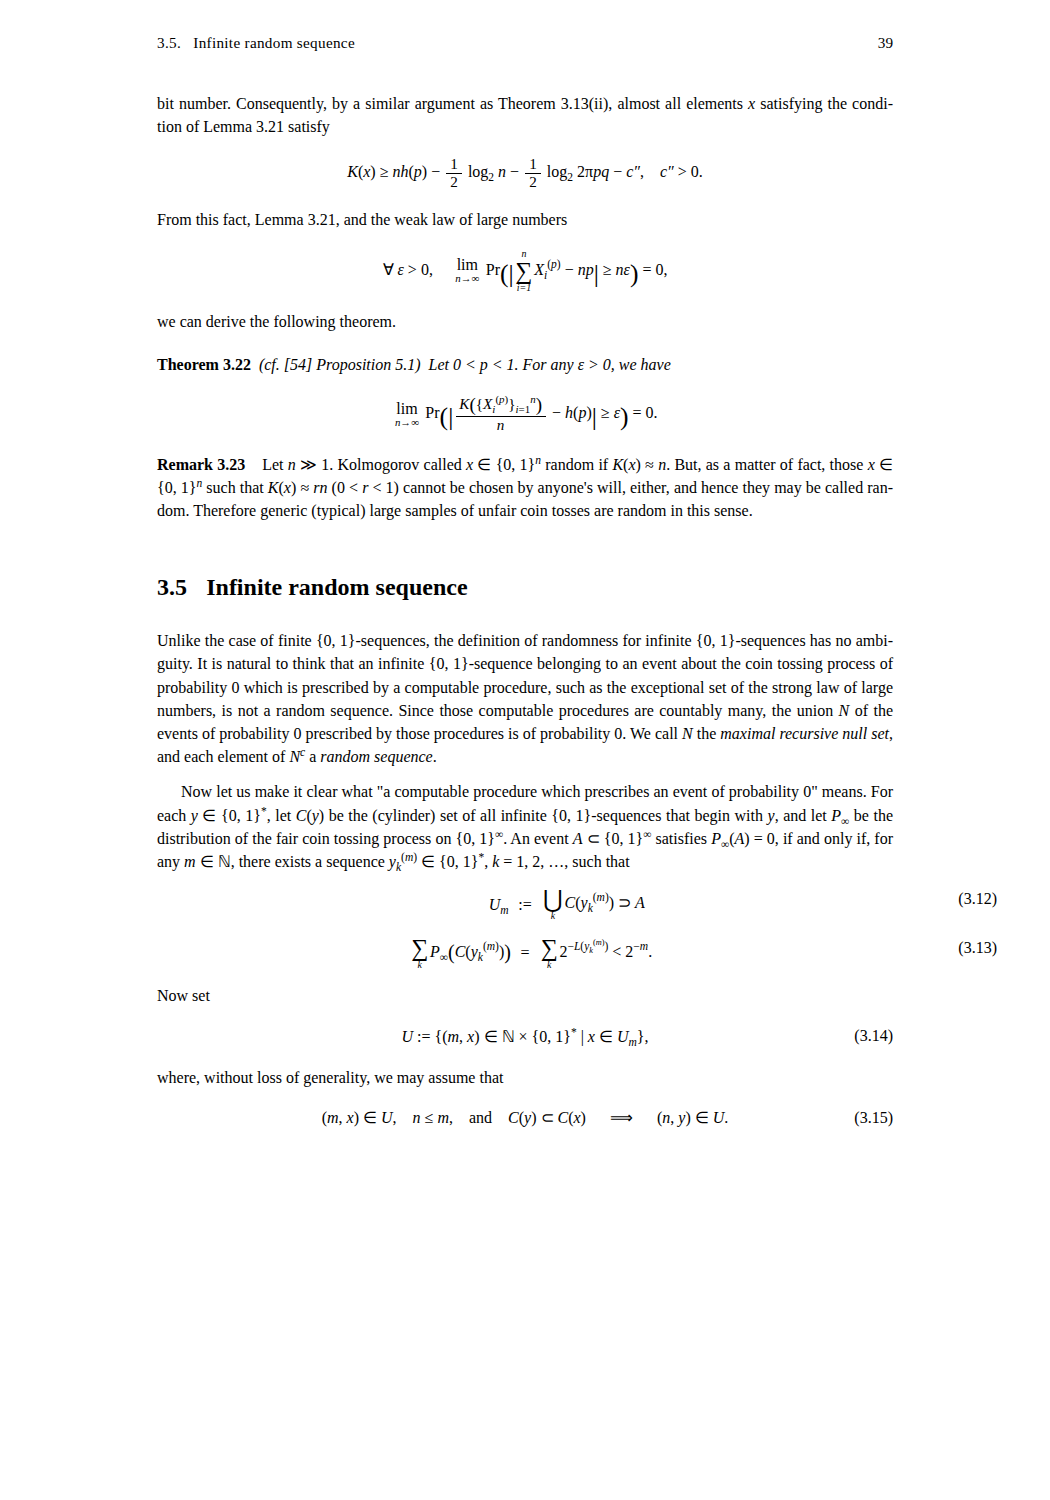3.5. Infinite random sequence 39
bit number. Consequently, by a similar argument as Theorem 3.13(ii), almost all elements x satisfying the condition of Lemma 3.21 satisfy
K(x) ≥ nh(p) − 12 log2 n − 12 log2 2πpq − c″, c″ > 0.
From this fact, Lemma 3.21, and the weak law of large numbers
∀ ε > 0, lim n→∞ Pr(|n∑i=1 Xi(p) − np| ≥ nε) = 0,
we can derive the following theorem.
Theorem 3.22 (cf. [54] Proposition 5.1) Let 0 < p < 1. For any ε > 0, we have
lim n→∞ Pr(|K({Xi(p)}i=1n) n − h(p)| ≥ ε) = 0.
Remark 3.23 Let n ≫ 1. Kolmogorov called x ∈ {0, 1}n random if K(x) ≈ n. But, as a matter of fact, those x ∈ {0, 1}n such that K(x) ≈ rn (0 < r < 1) cannot be chosen by anyone's will, either, and hence they may be called random. Therefore generic (typical) large samples of unfair coin tosses are random in this sense.
3.5 Infinite random sequence
Unlike the case of finite {0, 1}-sequences, the definition of randomness for infinite {0, 1}-sequences has no ambiguity. It is natural to think that an infinite {0, 1}-sequence belonging to an event about the coin tossing process of probability 0 which is prescribed by a computable procedure, such as the exceptional set of the strong law of large numbers, is not a random sequence. Since those computable procedures are countably many, the union N of the events of probability 0 prescribed by those procedures is of probability 0. We call N the maximal recursive null set, and each element of Nc a random sequence.
Now let us make it clear what "a computable procedure which prescribes an event of probability 0" means. For each y ∈ {0, 1}*, let C(y) be the (cylinder) set of all infinite {0, 1}-sequences that begin with y, and let P∞ be the distribution of the fair coin tossing process on {0, 1}∞. An event A ⊂ {0, 1}∞ satisfies P∞(A) = 0, if and only if, for any m ∈ ℕ, there exists a sequence yk(m) ∈ {0, 1}*, k = 1, 2, …, such that
Um
:=
⋃k C(yk(m)) ⊃ A(3.12)
∑k P∞(C(yk(m)))
=
∑k2−L(yk(m)) < 2−m.(3.13)
Now set
U := {(m, x) ∈ ℕ × {0, 1}* | x ∈ Um},
(3.14)
where, without loss of generality, we may assume that
(m, x) ∈ U, n ≤ m, and C(y) ⊂ C(x) ⟹ (n, y) ∈ U.
(3.15)